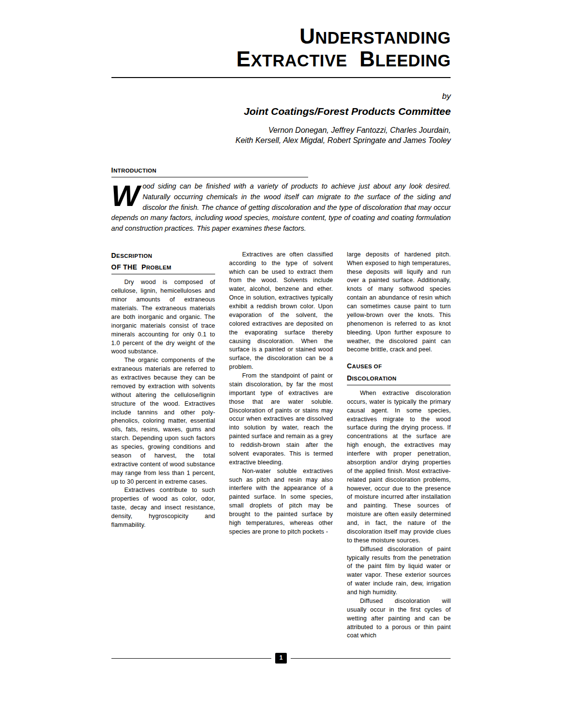UNDERSTANDING
EXTRACTIVE BLEEDING
by
Joint Coatings/Forest Products Committee
Vernon Donegan, Jeffrey Fantozzi, Charles Jourdain,
Keith Kersell, Alex Migdal, Robert Springate and James Tooley
INTRODUCTION
Wood siding can be finished with a variety of products to achieve just about any look desired. Naturally occurring chemicals in the wood itself can migrate to the surface of the siding and discolor the finish. The chance of getting discoloration and the type of discoloration that may occur depends on many factors, including wood species, moisture content, type of coating and coating formulation and construction practices. This paper examines these factors.
DESCRIPTION
OF THE PROBLEM
Dry wood is composed of cellulose, lignin, hemicelluloses and minor amounts of extraneous materials. The extraneous materials are both inorganic and organic. The inorganic materials consist of trace minerals accounting for only 0.1 to 1.0 percent of the dry weight of the wood substance.
The organic components of the extraneous materials are referred to as extractives because they can be removed by extraction with solvents without altering the cellulose/lignin structure of the wood. Extractives include tannins and other poly-phenolics, coloring matter, essential oils, fats, resins, waxes, gums and starch. Depending upon such factors as species, growing conditions and season of harvest, the total extractive content of wood substance may range from less than 1 percent, up to 30 percent in extreme cases.
Extractives contribute to such properties of wood as color, odor, taste, decay and insect resistance, density, hygroscopicity and flammability.
Extractives are often classified according to the type of solvent which can be used to extract them from the wood. Solvents include water, alcohol, benzene and ether. Once in solution, extractives typically exhibit a reddish brown color. Upon evaporation of the solvent, the colored extractives are deposited on the evaporating surface thereby causing discoloration. When the surface is a painted or stained wood surface, the discoloration can be a problem.
From the standpoint of paint or stain discoloration, by far the most important type of extractives are those that are water soluble. Discoloration of paints or stains may occur when extractives are dissolved into solution by water, reach the painted surface and remain as a grey to reddish-brown stain after the solvent evaporates. This is termed extractive bleeding.
Non-water soluble extractives such as pitch and resin may also interfere with the appearance of a painted surface. In some species, small droplets of pitch may be brought to the painted surface by high temperatures, whereas other species are prone to pitch pockets -
large deposits of hardened pitch. When exposed to high temperatures, these deposits will liquify and run over a painted surface. Additionally, knots of many softwood species contain an abundance of resin which can sometimes cause paint to turn yellow-brown over the knots. This phenomenon is referred to as knot bleeding. Upon further exposure to weather, the discolored paint can become brittle, crack and peel.
CAUSES OF
DISCOLORATION
When extractive discoloration occurs, water is typically the primary causal agent. In some species, extractives migrate to the wood surface during the drying process. If concentrations at the surface are high enough, the extractives may interfere with proper penetration, absorption and/or drying properties of the applied finish. Most extractive-related paint discoloration problems, however, occur due to the presence of moisture incurred after installation and painting. These sources of moisture are often easily determined and, in fact, the nature of the discoloration itself may provide clues to these moisture sources.
Diffused discoloration of paint typically results from the penetration of the paint film by liquid water or water vapor. These exterior sources of water include rain, dew, irrigation and high humidity.
Diffused discoloration will usually occur in the first cycles of wetting after painting and can be attributed to a porous or thin paint coat which
1